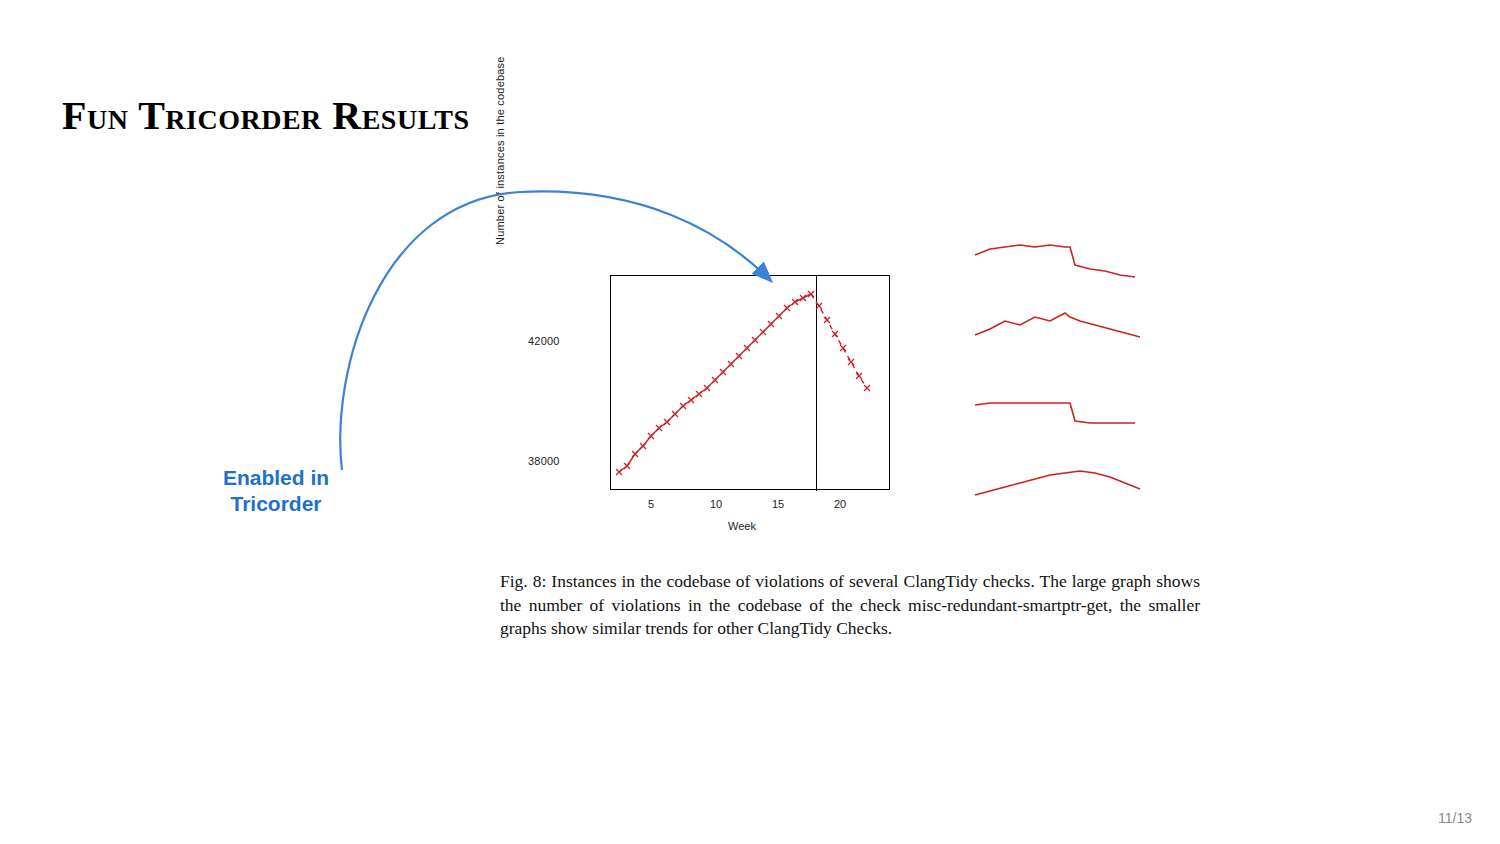Fun Tricorder Results
Number of instances in the codebase
42000
38000
5 10 15 20
Week
Fig. 8: Instances in the codebase of violations of several ClangTidy checks. The large graph shows the number of violations in the codebase of the check misc-redundant-smartptr-get, the smaller graphs show similar trends for other ClangTidy Checks.
Enabled in
Tricorder
11/13